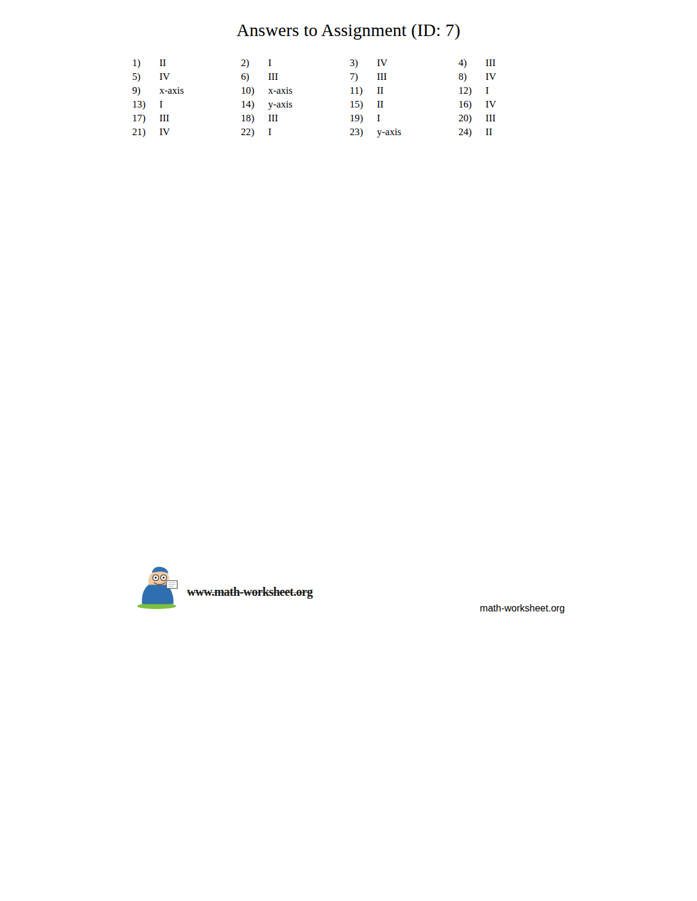Answers to Assignment (ID: 7)
| 1) | II | 2) | I | 3) | IV | 4) | III |
| 5) | IV | 6) | III | 7) | III | 8) | IV |
| 9) | x-axis | 10) | x-axis | 11) | II | 12) | I |
| 13) | I | 14) | y-axis | 15) | II | 16) | IV |
| 17) | III | 18) | III | 19) | I | 20) | III |
| 21) | IV | 22) | I | 23) | y-axis | 24) | II |
www.math-worksheet.org
math-worksheet.org